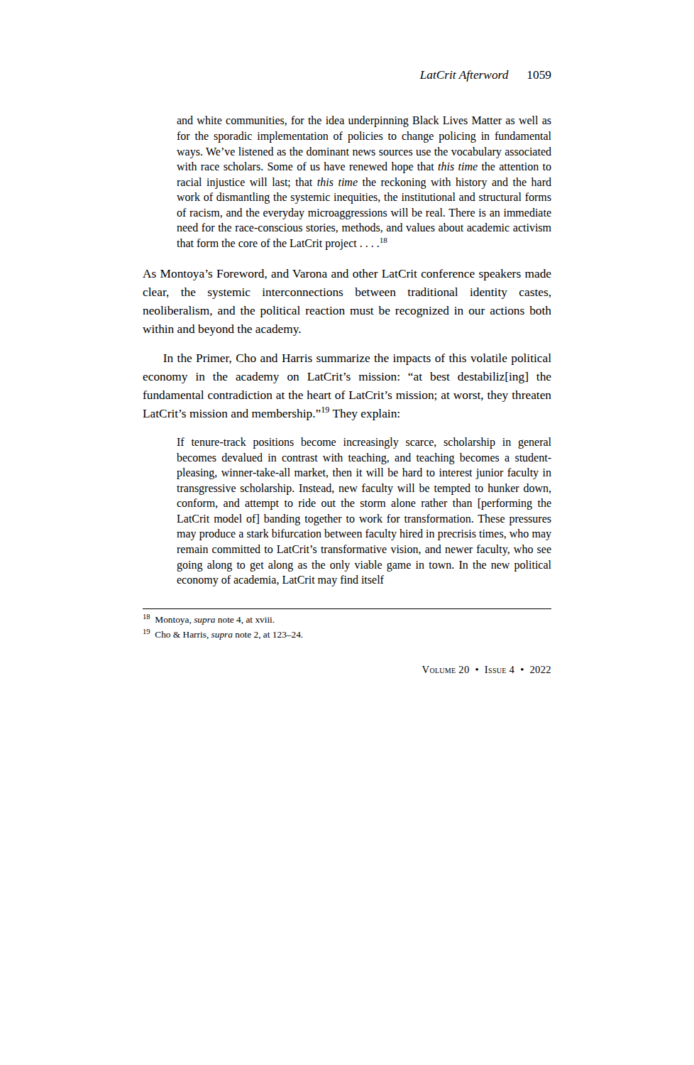LatCrit Afterword1059
and white communities, for the idea underpinning Black Lives Matter as well as for the sporadic implementation of policies to change policing in fundamental ways. We’ve listened as the dominant news sources use the vocabulary associated with race scholars. Some of us have renewed hope that this time the attention to racial injustice will last; that this time the reckoning with history and the hard work of dismantling the systemic inequities, the institutional and structural forms of racism, and the everyday microaggressions will be real. There is an immediate need for the race-conscious stories, methods, and values about academic activism that form the core of the LatCrit project . . . .18
As Montoya’s Foreword, and Varona and other LatCrit conference speakers made clear, the systemic interconnections between traditional identity castes, neoliberalism, and the political reaction must be recognized in our actions both within and beyond the academy.
In the Primer, Cho and Harris summarize the impacts of this volatile political economy in the academy on LatCrit’s mission: “at best destabiliz[ing] the fundamental contradiction at the heart of LatCrit’s mission; at worst, they threaten LatCrit’s mission and membership.”19 They explain:
If tenure-track positions become increasingly scarce, scholarship in general becomes devalued in contrast with teaching, and teaching becomes a student-pleasing, winner-take-all market, then it will be hard to interest junior faculty in transgressive scholarship. Instead, new faculty will be tempted to hunker down, conform, and attempt to ride out the storm alone rather than [performing the LatCrit model of] banding together to work for transformation. These pressures may produce a stark bifurcation between faculty hired in precrisis times, who may remain committed to LatCrit’s transformative vision, and newer faculty, who see going along to get along as the only viable game in town. In the new political economy of academia, LatCrit may find itself
18 Montoya, supra note 4, at xviii.
19 Cho & Harris, supra note 2, at 123–24.
Volume 20 • Issue 4 • 2022